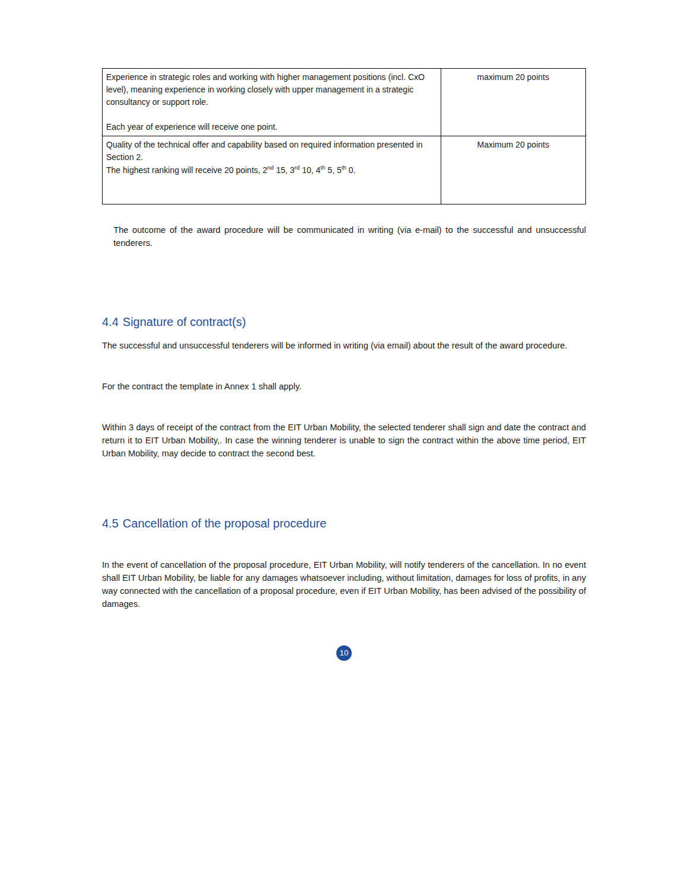| Experience in strategic roles and working with higher management positions (incl. CxO level), meaning experience in working closely with upper management in a strategic consultancy or support role. Each year of experience will receive one point. | maximum 20 points |
| Quality of the technical offer and capability based on required information presented in Section 2. The highest ranking will receive 20 points, 2 nd 15, 3 rd 10, 4 th 5, 5 th 0. | Maximum 20 points |
The outcome of the award procedure will be communicated in writing (via e-mail) to the successful and unsuccessful tenderers.
4.4 Signature of contract(s)
The successful and unsuccessful tenderers will be informed in writing (via email) about the result of the award procedure.
For the contract the template in Annex 1 shall apply.
Within 3 days of receipt of the contract from the EIT Urban Mobility, the selected tenderer shall sign and date the contract and return it to EIT Urban Mobility,. In case the winning tenderer is unable to sign the contract within the above time period, EIT Urban Mobility, may decide to contract the second best.
4.5 Cancellation of the proposal procedure
In the event of cancellation of the proposal procedure, EIT Urban Mobility, will notify tenderers of the cancellation. In no event shall EIT Urban Mobility, be liable for any damages whatsoever including, without limitation, damages for loss of profits, in any way connected with the cancellation of a proposal procedure, even if EIT Urban Mobility, has been advised of the possibility of damages.
10